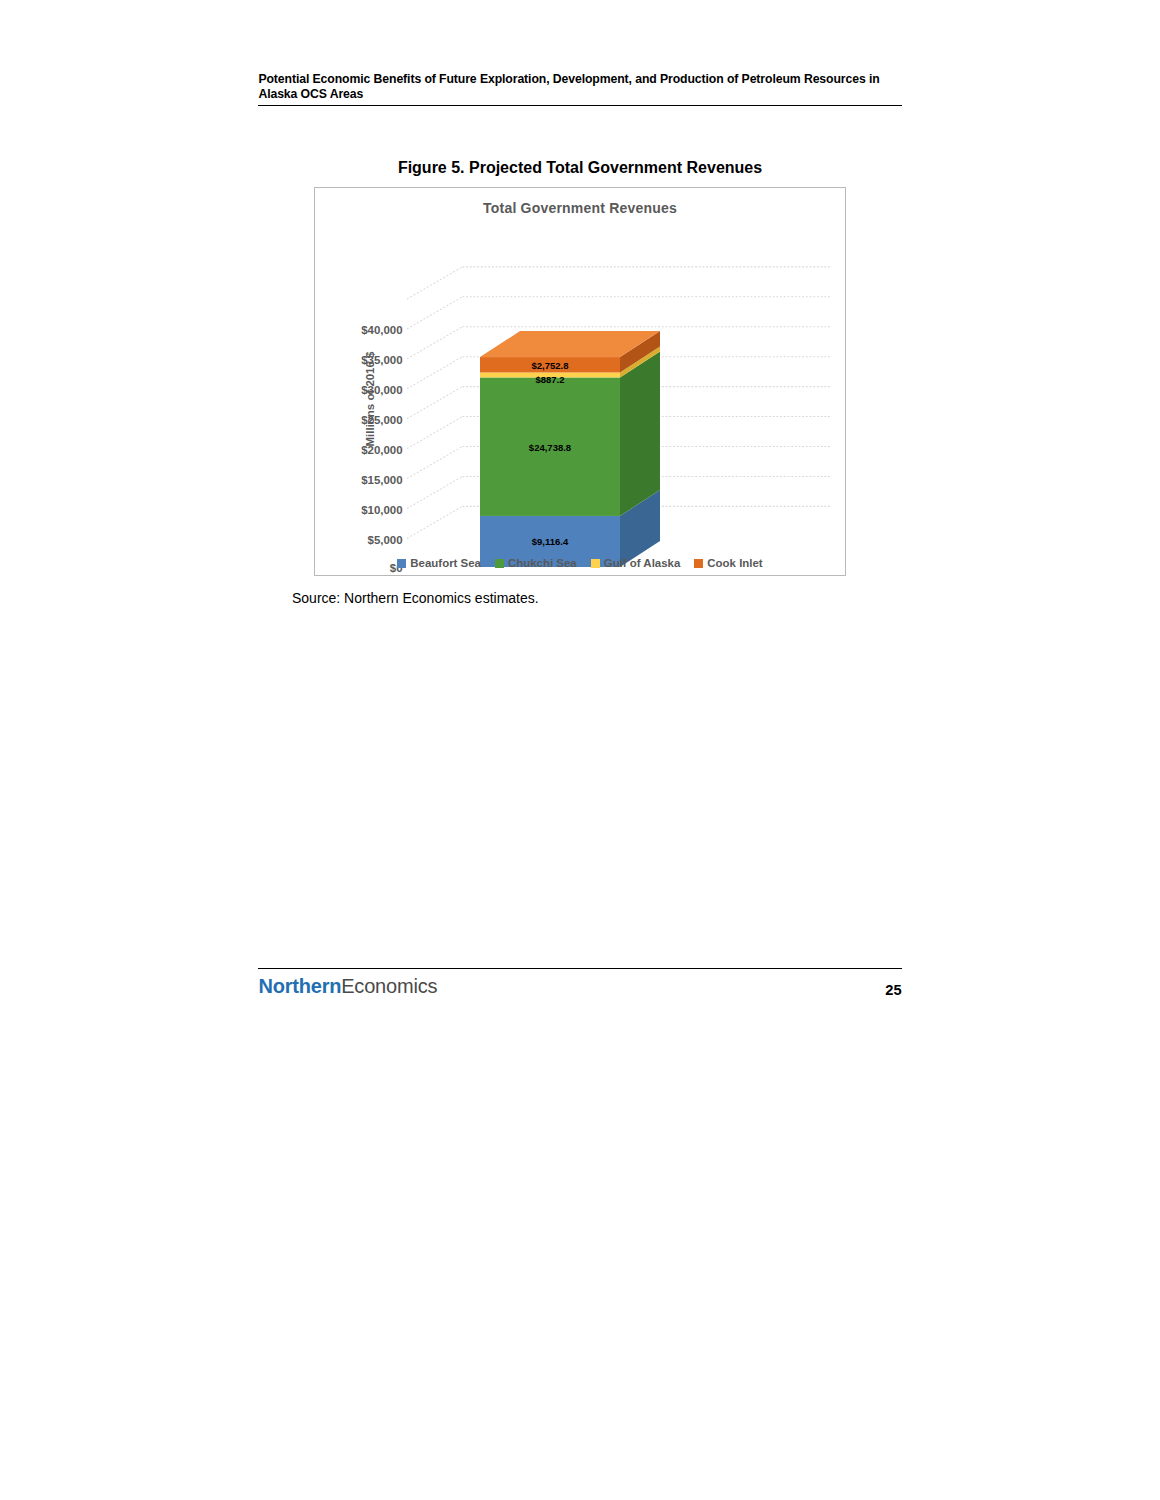Potential Economic Benefits of Future Exploration, Development, and Production of Petroleum Resources in Alaska OCS Areas
Figure 5. Projected Total Government Revenues
Total Government Revenues
Millions of 2016 $
$40,000
$35,000
$30,000
$25,000
$20,000
$15,000
$10,000
$5,000
$0
Beaufort Sea: 0 -> 9116.4 (height ~ 9116.4/45000*? scaled) scale: $5,000 = 28px => 9116.4 -> 51.05px ; 24738.8 -> 138.5px ; 887.2 -> 4.97px ; 2752.8 -> 15.4px $2,752.8 $887.2 $24,738.8 $9,116.4
Beaufort Sea
Chukchi Sea
Gulf of Alaska
Cook Inlet
Source: Northern Economics estimates.
Northern Economics
25